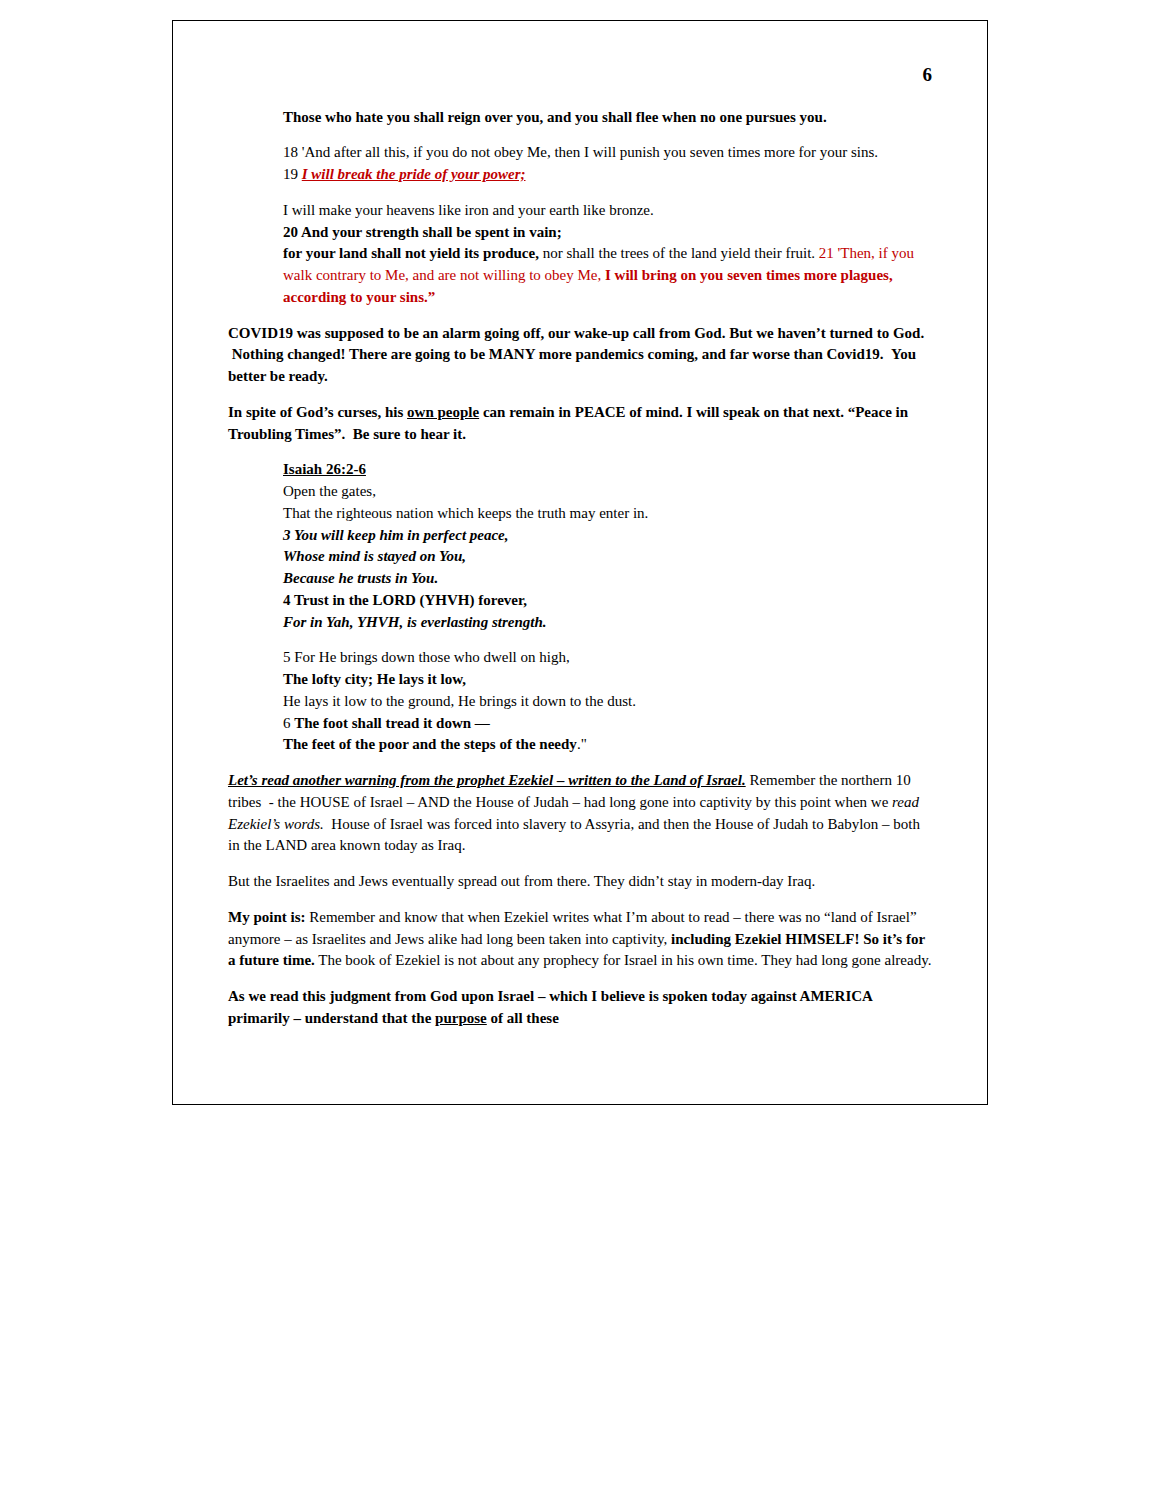6
Those who hate you shall reign over you, and you shall flee when no one pursues you.
18 'And after all this, if you do not obey Me, then I will punish you seven times more for your sins.
19 I will break the pride of your power;
I will make your heavens like iron and your earth like bronze.
20 And your strength shall be spent in vain;
for your land shall not yield its produce, nor shall the trees of the land yield their fruit. 21 'Then, if you walk contrary to Me, and are not willing to obey Me, I will bring on you seven times more plagues, according to your sins.”
COVID19 was supposed to be an alarm going off, our wake-up call from God. But we haven’t turned to God. Nothing changed! There are going to be MANY more pandemics coming, and far worse than Covid19. You better be ready.
In spite of God’s curses, his own people can remain in PEACE of mind. I will speak on that next. “Peace in Troubling Times”. Be sure to hear it.
Isaiah 26:2-6
Open the gates,
That the righteous nation which keeps the truth may enter in.
3 You will keep him in perfect peace,
Whose mind is stayed on You,
Because he trusts in You.
4 Trust in the LORD (YHVH) forever,
For in Yah, YHVH, is everlasting strength.
5 For He brings down those who dwell on high,
The lofty city; He lays it low,
He lays it low to the ground, He brings it down to the dust.
6 The foot shall tread it down —
The feet of the poor and the steps of the needy."
Let’s read another warning from the prophet Ezekiel – written to the Land of Israel. Remember the northern 10 tribes - the HOUSE of Israel – AND the House of Judah – had long gone into captivity by this point when we read Ezekiel’s words. House of Israel was forced into slavery to Assyria, and then the House of Judah to Babylon – both in the LAND area known today as Iraq.
But the Israelites and Jews eventually spread out from there. They didn’t stay in modern-day Iraq.
My point is: Remember and know that when Ezekiel writes what I’m about to read – there was no “land of Israel” anymore – as Israelites and Jews alike had long been taken into captivity, including Ezekiel HIMSELF! So it’s for a future time. The book of Ezekiel is not about any prophecy for Israel in his own time. They had long gone already.
As we read this judgment from God upon Israel – which I believe is spoken today against AMERICA primarily – understand that the purpose of all these